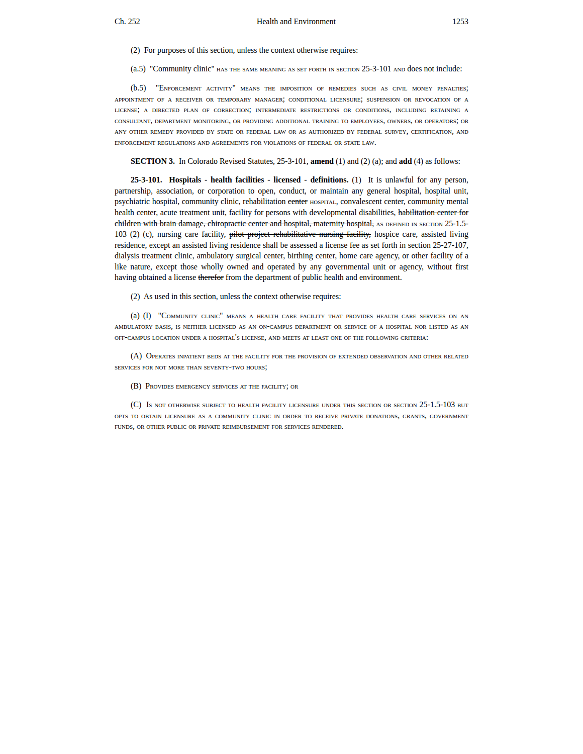Ch. 252
Health and Environment
1253
(2) For purposes of this section, unless the context otherwise requires:
(a.5) "Community clinic" has the same meaning as set forth in section 25-3-101 and does not include:
(b.5) "Enforcement activity" means the imposition of remedies such as civil money penalties; appointment of a receiver or temporary manager; conditional licensure; suspension or revocation of a license; a directed plan of correction; intermediate restrictions or conditions, including retaining a consultant, department monitoring, or providing additional training to employees, owners, or operators; or any other remedy provided by state or federal law or as authorized by federal survey, certification, and enforcement regulations and agreements for violations of federal or state law.
SECTION 3. In Colorado Revised Statutes, 25-3-101, amend (1) and (2) (a); and add (4) as follows:
25-3-101. Hospitals - health facilities - licensed - definitions. (1) It is unlawful for any person, partnership, association, or corporation to open, conduct, or maintain any general hospital, hospital unit, psychiatric hospital, community clinic, rehabilitation center hospital, convalescent center, community mental health center, acute treatment unit, facility for persons with developmental disabilities, habilitation center for children with brain damage, chiropractic center and hospital, maternity hospital, as defined in section 25-1.5-103 (2) (c), nursing care facility, pilot project rehabilitative nursing facility, hospice care, assisted living residence, except an assisted living residence shall be assessed a license fee as set forth in section 25-27-107, dialysis treatment clinic, ambulatory surgical center, birthing center, home care agency, or other facility of a like nature, except those wholly owned and operated by any governmental unit or agency, without first having obtained a license therefor from the department of public health and environment.
(2) As used in this section, unless the context otherwise requires:
(a) (I) "Community clinic" means a health care facility that provides health care services on an ambulatory basis, is neither licensed as an on-campus department or service of a hospital nor listed as an off-campus location under a hospital's license, and meets at least one of the following criteria:
(A) Operates inpatient beds at the facility for the provision of extended observation and other related services for not more than seventy-two hours;
(B) Provides emergency services at the facility; or
(C) Is not otherwise subject to health facility licensure under this section or section 25-1.5-103 but opts to obtain licensure as a community clinic in order to receive private donations, grants, government funds, or other public or private reimbursement for services rendered.